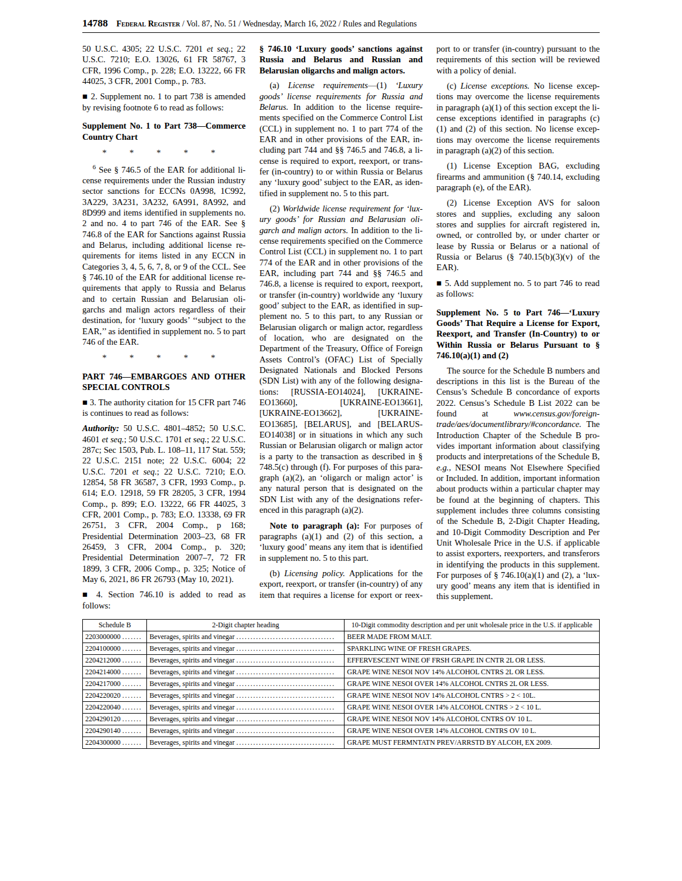14788 Federal Register / Vol. 87, No. 51 / Wednesday, March 16, 2022 / Rules and Regulations
50 U.S.C. 4305; 22 U.S.C. 7201 et seq.; 22 U.S.C. 7210; E.O. 13026, 61 FR 58767, 3 CFR, 1996 Comp., p. 228; E.O. 13222, 66 FR 44025, 3 CFR, 2001 Comp., p. 783.
2. Supplement no. 1 to part 738 is amended by revising footnote 6 to read as follows:
Supplement No. 1 to Part 738—Commerce Country Chart
* * * * *
6 See § 746.5 of the EAR for additional license requirements under the Russian industry sector sanctions for ECCNs 0A998, 1C992, 3A229, 3A231, 3A232, 6A991, 8A992, and 8D999 and items identified in supplements no. 2 and no. 4 to part 746 of the EAR. See § 746.8 of the EAR for Sanctions against Russia and Belarus, including additional license requirements for items listed in any ECCN in Categories 3, 4, 5, 6, 7, 8, or 9 of the CCL. See § 746.10 of the EAR for additional license requirements that apply to Russia and Belarus and to certain Russian and Belarusian oligarchs and malign actors regardless of their destination, for ‘luxury goods’ ‘‘subject to the EAR,’’ as identified in supplement no. 5 to part 746 of the EAR.
* * * * *
PART 746—EMBARGOES AND OTHER SPECIAL CONTROLS
3. The authority citation for 15 CFR part 746 is continues to read as follows:
Authority: 50 U.S.C. 4801–4852; 50 U.S.C. 4601 et seq.; 50 U.S.C. 1701 et seq.; 22 U.S.C. 287c; Sec 1503, Pub. L. 108–11, 117 Stat. 559; 22 U.S.C. 2151 note; 22 U.S.C. 6004; 22 U.S.C. 7201 et seq.; 22 U.S.C. 7210; E.O. 12854, 58 FR 36587, 3 CFR, 1993 Comp., p. 614; E.O. 12918, 59 FR 28205, 3 CFR, 1994 Comp., p. 899; E.O. 13222, 66 FR 44025, 3 CFR, 2001 Comp., p. 783; E.O. 13338, 69 FR 26751, 3 CFR, 2004 Comp., p 168; Presidential Determination 2003–23, 68 FR 26459, 3 CFR, 2004 Comp., p. 320; Presidential Determination 2007–7, 72 FR 1899, 3 CFR, 2006 Comp., p. 325; Notice of May 6, 2021, 86 FR 26793 (May 10, 2021).
4. Section 746.10 is added to read as follows:
§ 746.10 ‘Luxury goods’ sanctions against Russia and Belarus and Russian and Belarusian oligarchs and malign actors.
(a) License requirements—(1) ‘Luxury goods’ license requirements for Russia and Belarus. In addition to the license requirements specified on the Commerce Control List (CCL) in supplement no. 1 to part 774 of the EAR and in other provisions of the EAR, including part 744 and §§ 746.5 and 746.8, a license is required to export, reexport, or transfer (in-country) to or within Russia or Belarus any ‘luxury good’ subject to the EAR, as identified in supplement no. 5 to this part.
(2) Worldwide license requirement for ‘luxury goods’ for Russian and Belarusian oligarch and malign actors. In addition to the license requirements specified on the Commerce Control List (CCL) in supplement no. 1 to part 774 of the EAR and in other provisions of the EAR, including part 744 and §§ 746.5 and 746.8, a license is required to export, reexport, or transfer (in-country) worldwide any ‘luxury good’ subject to the EAR, as identified in supplement no. 5 to this part, to any Russian or Belarusian oligarch or malign actor, regardless of location, who are designated on the Department of the Treasury, Office of Foreign Assets Control’s (OFAC) List of Specially Designated Nationals and Blocked Persons (SDN List) with any of the following designations: [RUSSIA-EO14024], [UKRAINE-EO13660], [UKRAINE-EO13661], [UKRAINE-EO13662], [UKRAINE-EO13685], [BELARUS], and [BELARUS-EO14038] or in situations in which any such Russian or Belarusian oligarch or malign actor is a party to the transaction as described in § 748.5(c) through (f). For purposes of this paragraph (a)(2), an ‘oligarch or malign actor’ is any natural person that is designated on the SDN List with any of the designations referenced in this paragraph (a)(2).
Note to paragraph (a): For purposes of paragraphs (a)(1) and (2) of this section, a ‘luxury good’ means any item that is identified in supplement no. 5 to this part.
(b) Licensing policy. Applications for the export, reexport, or transfer (in-country) of any item that requires a license for export or reexport to or transfer (in-country) pursuant to the requirements of this section will be reviewed with a policy of denial.
(c) License exceptions. No license exceptions may overcome the license requirements in paragraph (a)(1) of this section except the license exceptions identified in paragraphs (c)(1) and (2) of this section. No license exceptions may overcome the license requirements in paragraph (a)(2) of this section.
(1) License Exception BAG, excluding firearms and ammunition (§ 740.14, excluding paragraph (e), of the EAR).
(2) License Exception AVS for saloon stores and supplies, excluding any saloon stores and supplies for aircraft registered in, owned, or controlled by, or under charter or lease by Russia or Belarus or a national of Russia or Belarus (§ 740.15(b)(3)(v) of the EAR).
5. Add supplement no. 5 to part 746 to read as follows:
Supplement No. 5 to Part 746—‘Luxury Goods’ That Require a License for Export, Reexport, and Transfer (In-Country) to or Within Russia or Belarus Pursuant to § 746.10(a)(1) and (2)
The source for the Schedule B numbers and descriptions in this list is the Bureau of the Census’s Schedule B concordance of exports 2022. Census’s Schedule B List 2022 can be found at www.census.gov/foreign-trade/aes/documentlibrary/#concordance. The Introduction Chapter of the Schedule B provides important information about classifying products and interpretations of the Schedule B, e.g., NESOI means Not Elsewhere Specified or Included. In addition, important information about products within a particular chapter may be found at the beginning of chapters. This supplement includes three columns consisting of the Schedule B, 2-Digit Chapter Heading, and 10-Digit Commodity Description and Per Unit Wholesale Price in the U.S. if applicable to assist exporters, reexporters, and transferors in identifying the products in this supplement. For purposes of § 746.10(a)(1) and (2), a ‘luxury good’ means any item that is identified in this supplement.
| Schedule B | 2-Digit chapter heading | 10-Digit commodity description and per unit wholesale price in the U.S. if applicable |
| --- | --- | --- |
| 2203000000 ....... | Beverages, spirits and vinegar ................................... | BEER MADE FROM MALT. |
| 2204100000 ....... | Beverages, spirits and vinegar ................................... | SPARKLING WINE OF FRESH GRAPES. |
| 2204212000 ....... | Beverages, spirits and vinegar ................................... | EFFERVESCENT WINE OF FRSH GRAPE IN CNTR 2L OR LESS. |
| 2204214000 ....... | Beverages, spirits and vinegar ................................... | GRAPE WINE NESOI NOV 14% ALCOHOL CNTRS 2L OR LESS. |
| 2204217000 ....... | Beverages, spirits and vinegar ................................... | GRAPE WINE NESOI OVER 14% ALCOHOL CNTRS 2L OR LESS. |
| 2204220020 ....... | Beverages, spirits and vinegar ................................... | GRAPE WINE NESOI NOV 14% ALCOHOL CNTRS > 2 < 10L. |
| 2204220040 ....... | Beverages, spirits and vinegar ................................... | GRAPE WINE NESOI OVER 14% ALCOHOL CNTRS > 2 < 10 L. |
| 2204290120 ....... | Beverages, spirits and vinegar ................................... | GRAPE WINE NESOI NOV 14% ALCOHOL CNTRS OV 10 L. |
| 2204290140 ....... | Beverages, spirits and vinegar ................................... | GRAPE WINE NESOI OVER 14% ALCOHOL CNTRS OV 10 L. |
| 2204300000 ....... | Beverages, spirits and vinegar ................................... | GRAPE MUST FERMNTATN PREV/ARRSTD BY ALCOH, EX 2009. |